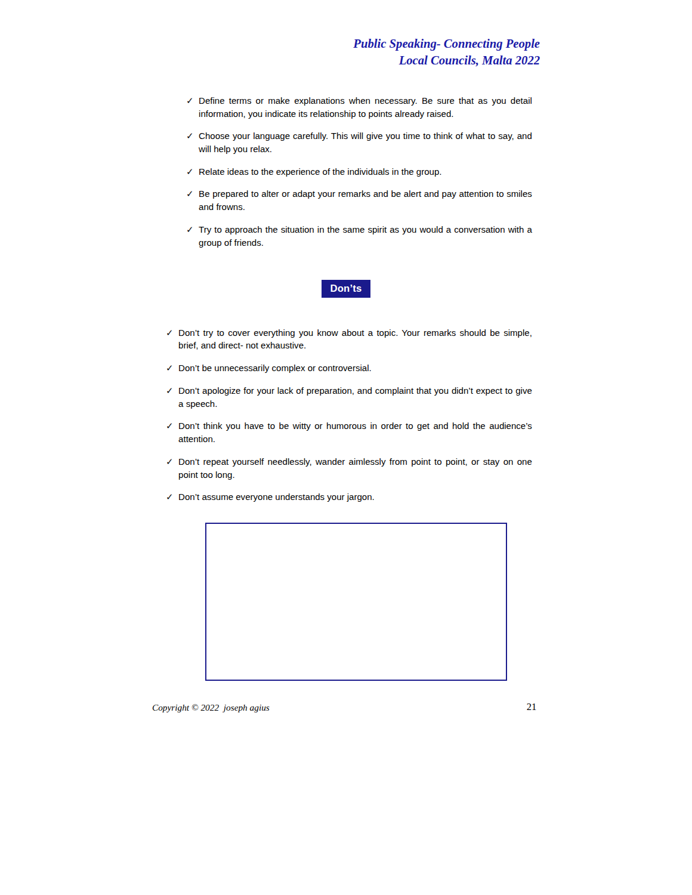Public Speaking- Connecting People
Local Councils, Malta 2022
Define terms or make explanations when necessary. Be sure that as you detail information, you indicate its relationship to points already raised.
Choose your language carefully. This will give you time to think of what to say, and will help you relax.
Relate ideas to the experience of the individuals in the group.
Be prepared to alter or adapt your remarks and be alert and pay attention to smiles and frowns.
Try to approach the situation in the same spirit as you would a conversation with a group of friends.
Don’ts
Don’t try to cover everything you know about a topic. Your remarks should be simple, brief, and direct- not exhaustive.
Don’t be unnecessarily complex or controversial.
Don’t apologize for your lack of preparation, and complaint that you didn’t expect to give a speech.
Don’t think you have to be witty or humorous in order to get and hold the audience’s attention.
Don’t repeat yourself needlessly, wander aimlessly from point to point, or stay on one point too long.
Don’t assume everyone understands your jargon.
Copyright © 2022 joseph agius
21